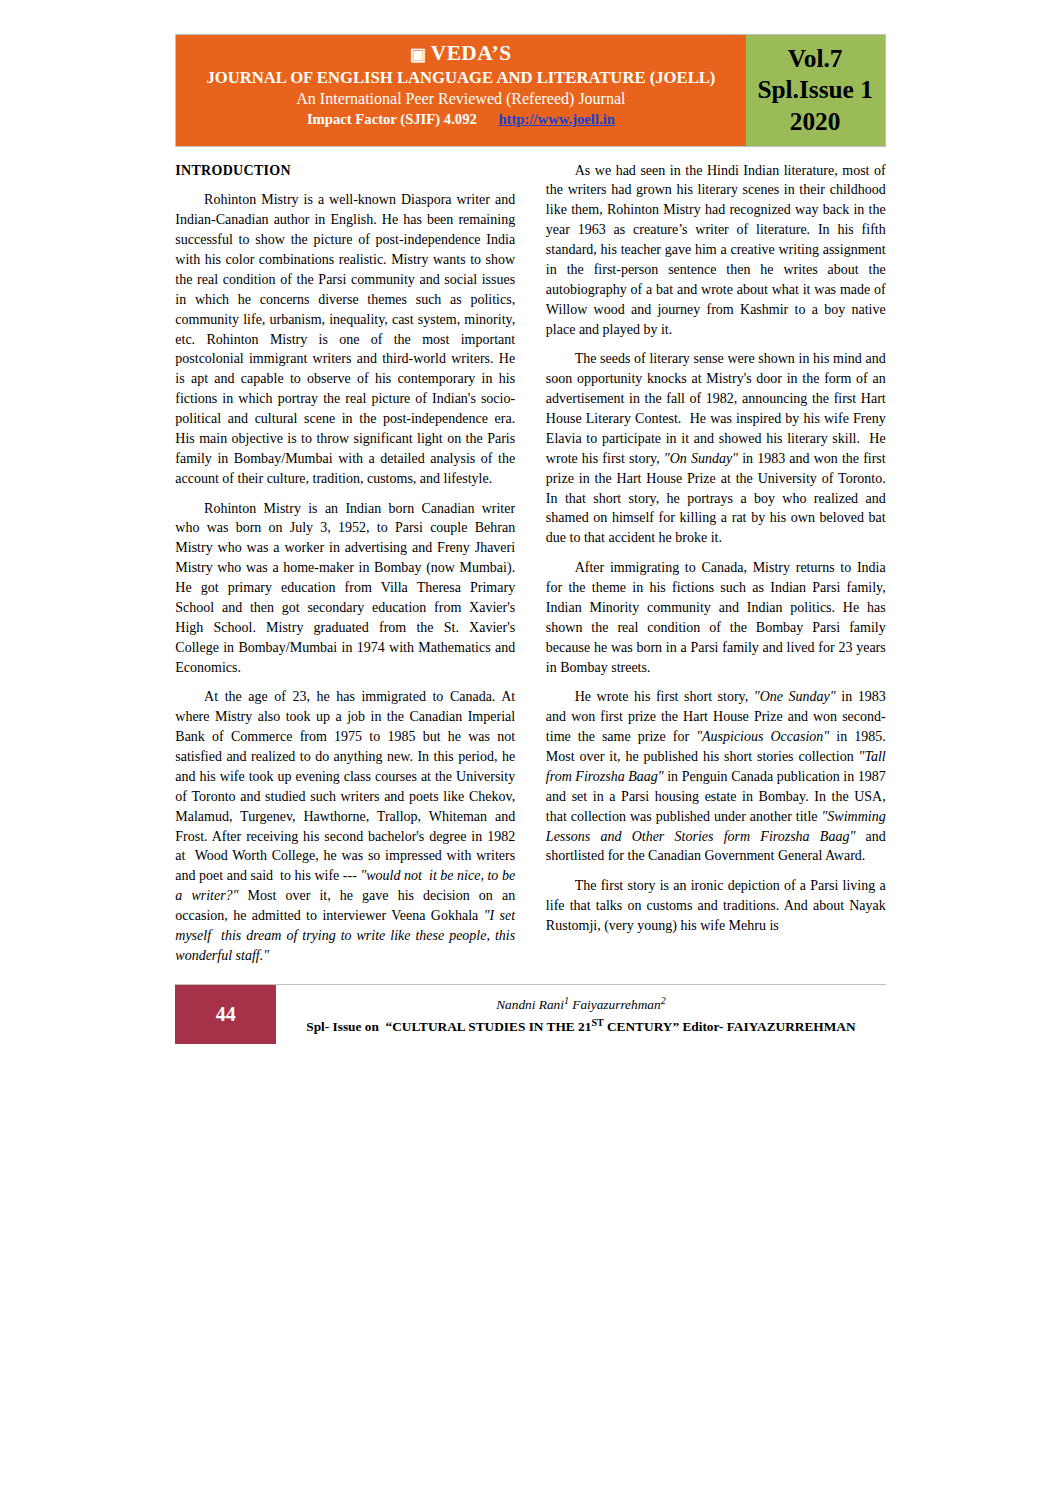▣VEDA’S
JOURNAL OF ENGLISH LANGUAGE AND LITERATURE (JOELL)
An International Peer Reviewed (Refereed) Journal
Impact Factor (SJIF) 4.092 http://www.joell.in
Vol.7
Spl.Issue 1
2020
INTRODUCTION
Rohinton Mistry is a well-known Diaspora writer and Indian-Canadian author in English. He has been remaining successful to show the picture of post-independence India with his color combinations realistic. Mistry wants to show the real condition of the Parsi community and social issues in which he concerns diverse themes such as politics, community life, urbanism, inequality, cast system, minority, etc. Rohinton Mistry is one of the most important postcolonial immigrant writers and third-world writers. He is apt and capable to observe of his contemporary in his fictions in which portray the real picture of Indian's socio-political and cultural scene in the post-independence era. His main objective is to throw significant light on the Paris family in Bombay/Mumbai with a detailed analysis of the account of their culture, tradition, customs, and lifestyle.
Rohinton Mistry is an Indian born Canadian writer who was born on July 3, 1952, to Parsi couple Behran Mistry who was a worker in advertising and Freny Jhaveri Mistry who was a home-maker in Bombay (now Mumbai). He got primary education from Villa Theresa Primary School and then got secondary education from Xavier's High School. Mistry graduated from the St. Xavier's College in Bombay/Mumbai in 1974 with Mathematics and Economics.
At the age of 23, he has immigrated to Canada. At where Mistry also took up a job in the Canadian Imperial Bank of Commerce from 1975 to 1985 but he was not satisfied and realized to do anything new. In this period, he and his wife took up evening class courses at the University of Toronto and studied such writers and poets like Chekov, Malamud, Turgenev, Hawthorne, Trallop, Whiteman and Frost. After receiving his second bachelor's degree in 1982 at Wood Worth College, he was so impressed with writers and poet and said to his wife --- "would not it be nice, to be a writer?" Most over it, he gave his decision on an occasion, he admitted to interviewer Veena Gokhala "I set myself this dream of trying to write like these people, this wonderful staff."
As we had seen in the Hindi Indian literature, most of the writers had grown his literary scenes in their childhood like them, Rohinton Mistry had recognized way back in the year 1963 as creature’s writer of literature. In his fifth standard, his teacher gave him a creative writing assignment in the first-person sentence then he writes about the autobiography of a bat and wrote about what it was made of Willow wood and journey from Kashmir to a boy native place and played by it.
The seeds of literary sense were shown in his mind and soon opportunity knocks at Mistry's door in the form of an advertisement in the fall of 1982, announcing the first Hart House Literary Contest. He was inspired by his wife Freny Elavia to participate in it and showed his literary skill. He wrote his first story, "On Sunday" in 1983 and won the first prize in the Hart House Prize at the University of Toronto. In that short story, he portrays a boy who realized and shamed on himself for killing a rat by his own beloved bat due to that accident he broke it.
After immigrating to Canada, Mistry returns to India for the theme in his fictions such as Indian Parsi family, Indian Minority community and Indian politics. He has shown the real condition of the Bombay Parsi family because he was born in a Parsi family and lived for 23 years in Bombay streets.
He wrote his first short story, "One Sunday" in 1983 and won first prize the Hart House Prize and won second-time the same prize for "Auspicious Occasion" in 1985. Most over it, he published his short stories collection "Tall from Firozsha Baag" in Penguin Canada publication in 1987 and set in a Parsi housing estate in Bombay. In the USA, that collection was published under another title "Swimming Lessons and Other Stories form Firozsha Baag" and shortlisted for the Canadian Government General Award.
The first story is an ironic depiction of a Parsi living a life that talks on customs and traditions. And about Nayak Rustomji, (very young) his wife Mehru is
44
Nandni Rani1 Faiyazurrehman2
Spl- Issue on “CULTURAL STUDIES IN THE 21ST CENTURY” Editor- FAIYAZURREHMAN